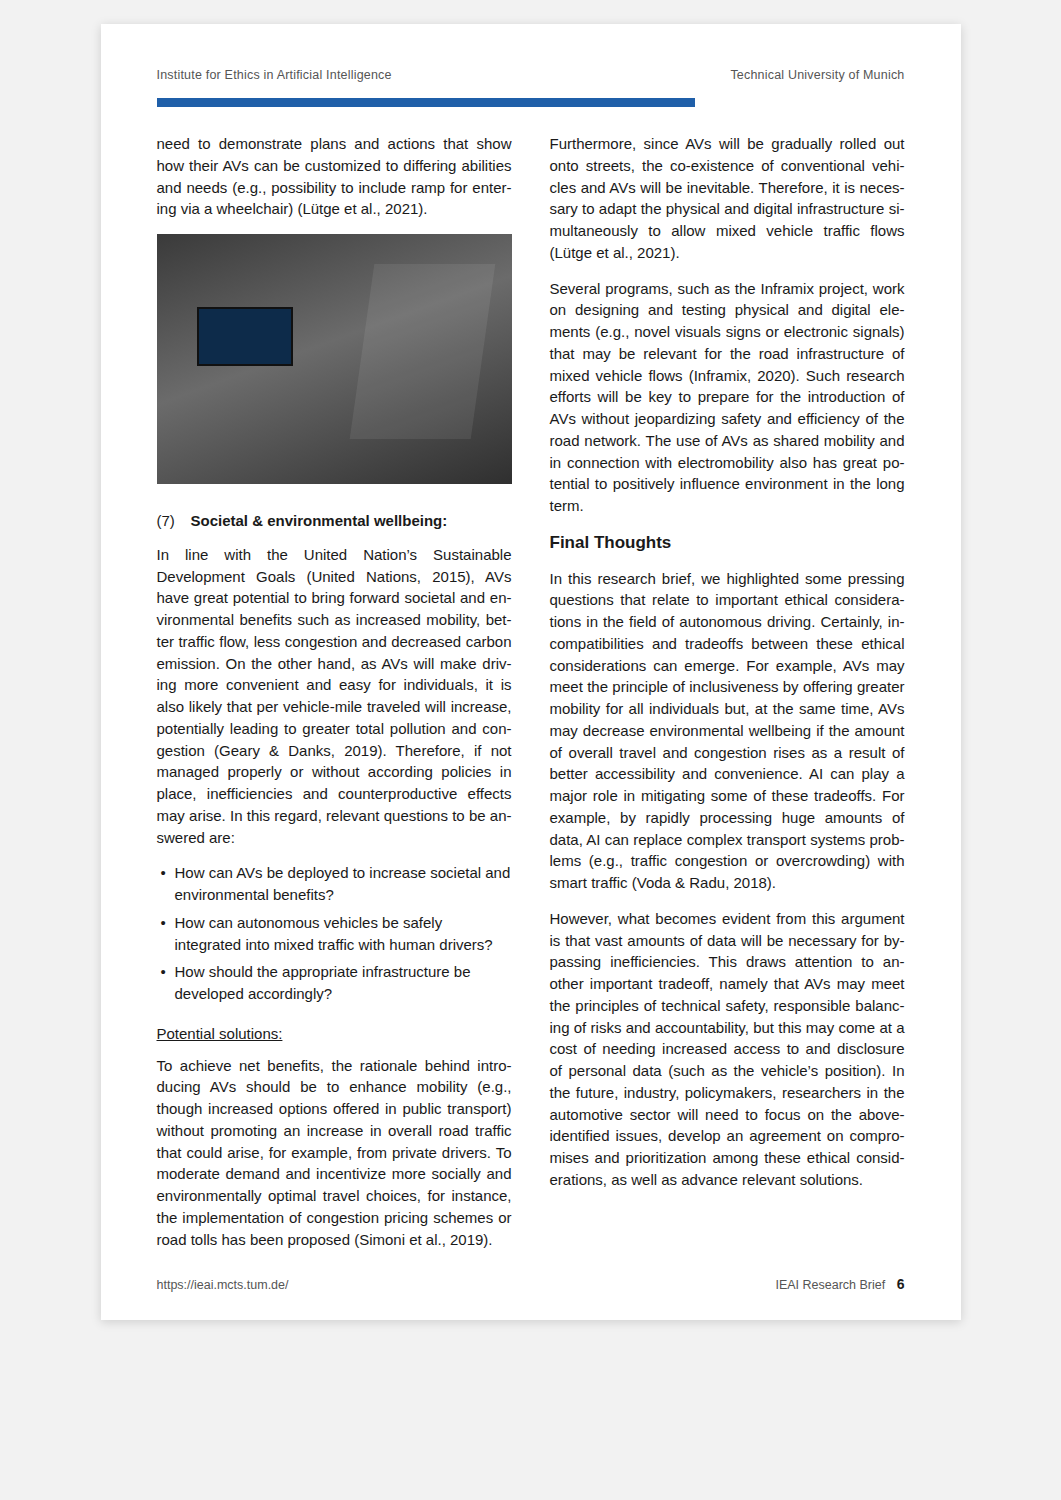Institute for Ethics in Artificial Intelligence Technical University of Munich
need to demonstrate plans and actions that show how their AVs can be customized to differing abilities and needs (e.g., possibility to include ramp for entering via a wheelchair) (Lütge et al., 2021).
(7) Societal & environmental wellbeing:
In line with the United Nation’s Sustainable Development Goals (United Nations, 2015), AVs have great potential to bring forward societal and environmental benefits such as increased mobility, better traffic flow, less congestion and decreased carbon emission. On the other hand, as AVs will make driving more convenient and easy for individuals, it is also likely that per vehicle-mile traveled will increase, potentially leading to greater total pollution and congestion (Geary & Danks, 2019). Therefore, if not managed properly or without according policies in place, inefficiencies and counterproductive effects may arise. In this regard, relevant questions to be answered are:
How can AVs be deployed to increase societal and environmental benefits?
How can autonomous vehicles be safely integrated into mixed traffic with human drivers?
How should the appropriate infrastructure be developed accordingly?
Potential solutions:
To achieve net benefits, the rationale behind introducing AVs should be to enhance mobility (e.g., though increased options offered in public transport) without promoting an increase in overall road traffic that could arise, for example, from private drivers. To moderate demand and incentivize more socially and environmentally optimal travel choices, for instance, the implementation of congestion pricing schemes or road tolls has been proposed (Simoni et al., 2019).
Furthermore, since AVs will be gradually rolled out onto streets, the co-existence of conventional vehicles and AVs will be inevitable. Therefore, it is necessary to adapt the physical and digital infrastructure simultaneously to allow mixed vehicle traffic flows (Lütge et al., 2021).
Several programs, such as the Inframix project, work on designing and testing physical and digital elements (e.g., novel visuals signs or electronic signals) that may be relevant for the road infrastructure of mixed vehicle flows (Inframix, 2020). Such research efforts will be key to prepare for the introduction of AVs without jeopardizing safety and efficiency of the road network. The use of AVs as shared mobility and in connection with electromobility also has great potential to positively influence environment in the long term.
Final Thoughts
In this research brief, we highlighted some pressing questions that relate to important ethical considerations in the field of autonomous driving. Certainly, incompatibilities and tradeoffs between these ethical considerations can emerge. For example, AVs may meet the principle of inclusiveness by offering greater mobility for all individuals but, at the same time, AVs may decrease environmental wellbeing if the amount of overall travel and congestion rises as a result of better accessibility and convenience. AI can play a major role in mitigating some of these tradeoffs. For example, by rapidly processing huge amounts of data, AI can replace complex transport systems problems (e.g., traffic congestion or overcrowding) with smart traffic (Voda & Radu, 2018).
However, what becomes evident from this argument is that vast amounts of data will be necessary for bypassing inefficiencies. This draws attention to another important tradeoff, namely that AVs may meet the principles of technical safety, responsible balancing of risks and accountability, but this may come at a cost of needing increased access to and disclosure of personal data (such as the vehicle’s position). In the future, industry, policymakers, researchers in the automotive sector will need to focus on the above-identified issues, develop an agreement on compromises and prioritization among these ethical considerations, as well as advance relevant solutions.
https://ieai.mcts.tum.de/ IEAI Research Brief 6